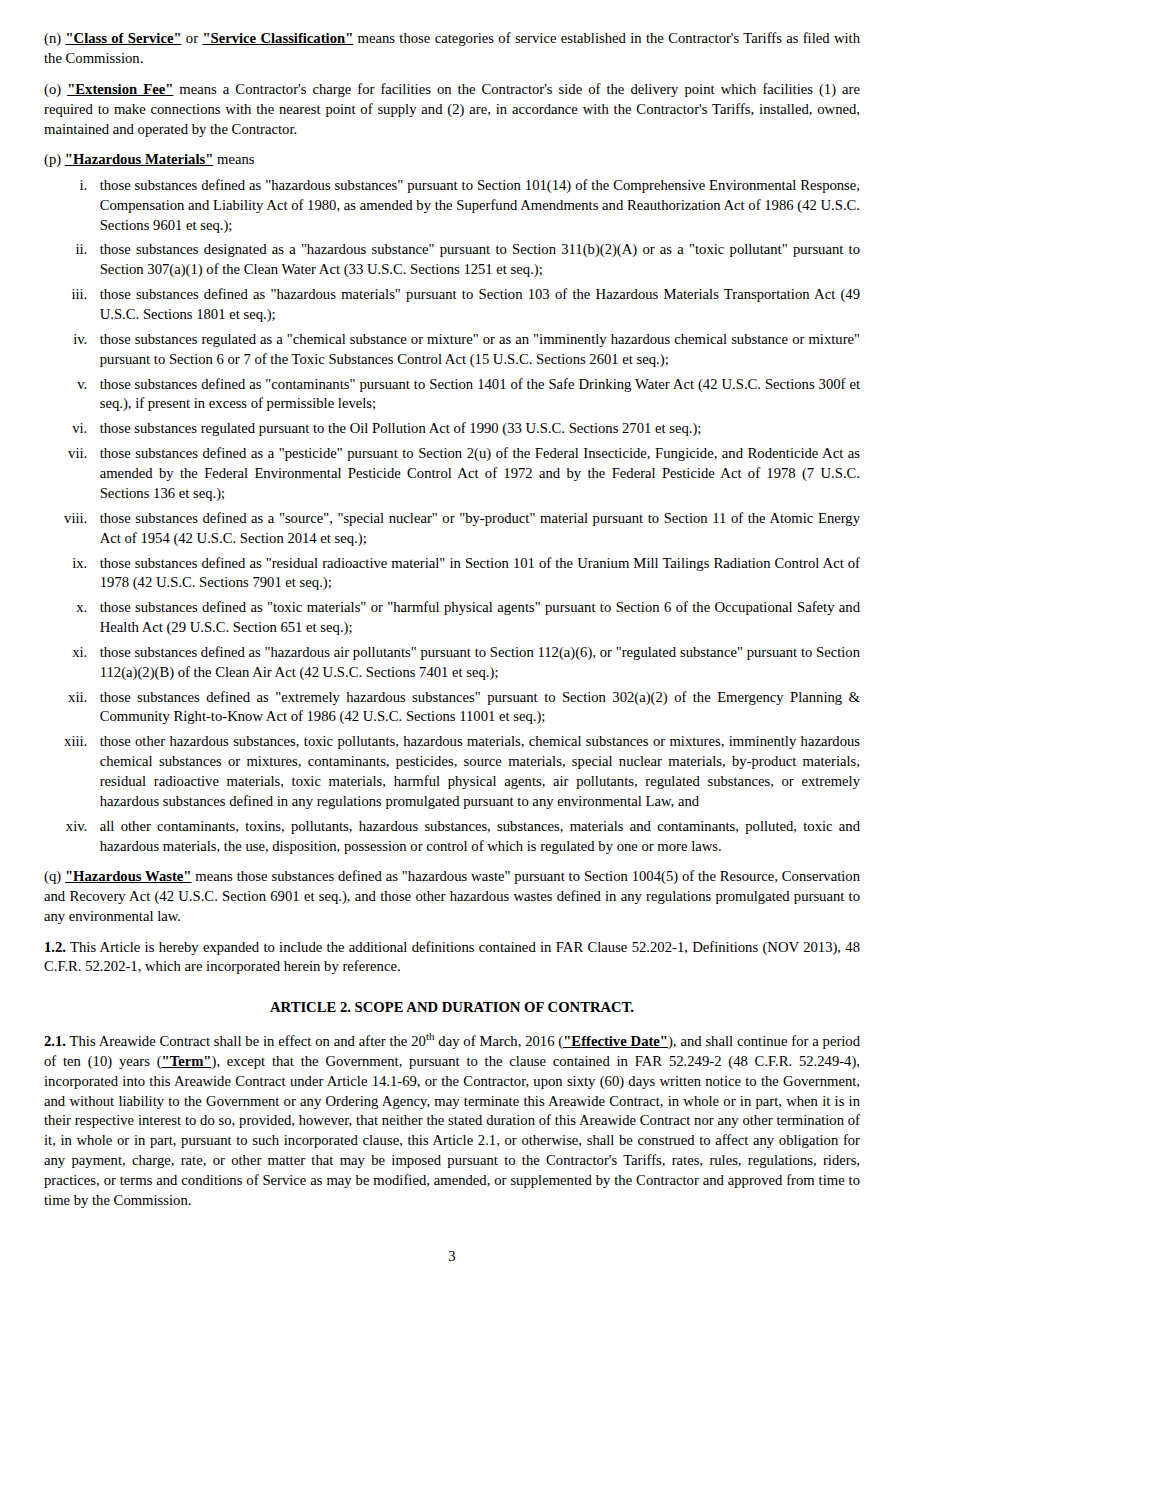(n) "Class of Service" or "Service Classification" means those categories of service established in the Contractor's Tariffs as filed with the Commission.
(o) "Extension Fee" means a Contractor's charge for facilities on the Contractor's side of the delivery point which facilities (1) are required to make connections with the nearest point of supply and (2) are, in accordance with the Contractor's Tariffs, installed, owned, maintained and operated by the Contractor.
(p) "Hazardous Materials" means
those substances defined as "hazardous substances" pursuant to Section 101(14) of the Comprehensive Environmental Response, Compensation and Liability Act of 1980, as amended by the Superfund Amendments and Reauthorization Act of 1986 (42 U.S.C. Sections 9601 et seq.);
those substances designated as a "hazardous substance" pursuant to Section 311(b)(2)(A) or as a "toxic pollutant" pursuant to Section 307(a)(1) of the Clean Water Act (33 U.S.C. Sections 1251 et seq.);
those substances defined as "hazardous materials" pursuant to Section 103 of the Hazardous Materials Transportation Act (49 U.S.C. Sections 1801 et seq.);
those substances regulated as a "chemical substance or mixture" or as an "imminently hazardous chemical substance or mixture" pursuant to Section 6 or 7 of the Toxic Substances Control Act (15 U.S.C. Sections 2601 et seq.);
those substances defined as "contaminants" pursuant to Section 1401 of the Safe Drinking Water Act (42 U.S.C. Sections 300f et seq.), if present in excess of permissible levels;
those substances regulated pursuant to the Oil Pollution Act of 1990 (33 U.S.C. Sections 2701 et seq.);
those substances defined as a "pesticide" pursuant to Section 2(u) of the Federal Insecticide, Fungicide, and Rodenticide Act as amended by the Federal Environmental Pesticide Control Act of 1972 and by the Federal Pesticide Act of 1978 (7 U.S.C. Sections 136 et seq.);
those substances defined as a "source", "special nuclear" or "by-product" material pursuant to Section 11 of the Atomic Energy Act of 1954 (42 U.S.C. Section 2014 et seq.);
those substances defined as "residual radioactive material" in Section 101 of the Uranium Mill Tailings Radiation Control Act of 1978 (42 U.S.C. Sections 7901 et seq.);
those substances defined as "toxic materials" or "harmful physical agents" pursuant to Section 6 of the Occupational Safety and Health Act (29 U.S.C. Section 651 et seq.);
those substances defined as "hazardous air pollutants" pursuant to Section 112(a)(6), or "regulated substance" pursuant to Section 112(a)(2)(B) of the Clean Air Act (42 U.S.C. Sections 7401 et seq.);
those substances defined as "extremely hazardous substances" pursuant to Section 302(a)(2) of the Emergency Planning & Community Right-to-Know Act of 1986 (42 U.S.C. Sections 11001 et seq.);
those other hazardous substances, toxic pollutants, hazardous materials, chemical substances or mixtures, imminently hazardous chemical substances or mixtures, contaminants, pesticides, source materials, special nuclear materials, by-product materials, residual radioactive materials, toxic materials, harmful physical agents, air pollutants, regulated substances, or extremely hazardous substances defined in any regulations promulgated pursuant to any environmental Law, and
all other contaminants, toxins, pollutants, hazardous substances, substances, materials and contaminants, polluted, toxic and hazardous materials, the use, disposition, possession or control of which is regulated by one or more laws.
(q) "Hazardous Waste" means those substances defined as "hazardous waste" pursuant to Section 1004(5) of the Resource, Conservation and Recovery Act (42 U.S.C. Section 6901 et seq.), and those other hazardous wastes defined in any regulations promulgated pursuant to any environmental law.
1.2. This Article is hereby expanded to include the additional definitions contained in FAR Clause 52.202-1, Definitions (NOV 2013), 48 C.F.R. 52.202-1, which are incorporated herein by reference.
ARTICLE 2. SCOPE AND DURATION OF CONTRACT.
2.1. This Areawide Contract shall be in effect on and after the 20th day of March, 2016 ("Effective Date"), and shall continue for a period of ten (10) years ("Term"), except that the Government, pursuant to the clause contained in FAR 52.249-2 (48 C.F.R. 52.249-4), incorporated into this Areawide Contract under Article 14.1-69, or the Contractor, upon sixty (60) days written notice to the Government, and without liability to the Government or any Ordering Agency, may terminate this Areawide Contract, in whole or in part, when it is in their respective interest to do so, provided, however, that neither the stated duration of this Areawide Contract nor any other termination of it, in whole or in part, pursuant to such incorporated clause, this Article 2.1, or otherwise, shall be construed to affect any obligation for any payment, charge, rate, or other matter that may be imposed pursuant to the Contractor's Tariffs, rates, rules, regulations, riders, practices, or terms and conditions of Service as may be modified, amended, or supplemented by the Contractor and approved from time to time by the Commission.
3